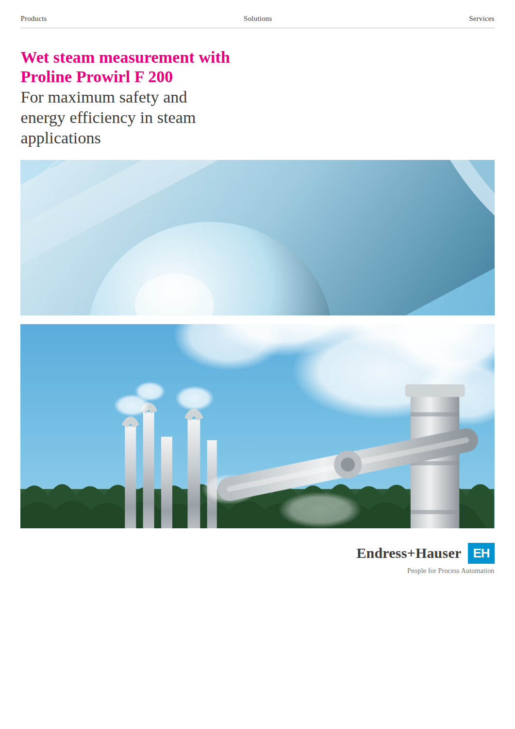Products
Solutions
Services
Wet steam measurement with Proline Prowirl F 200 For maximum safety and energy efficiency in steam applications
Endress+Hauser EH
People for Process Automation